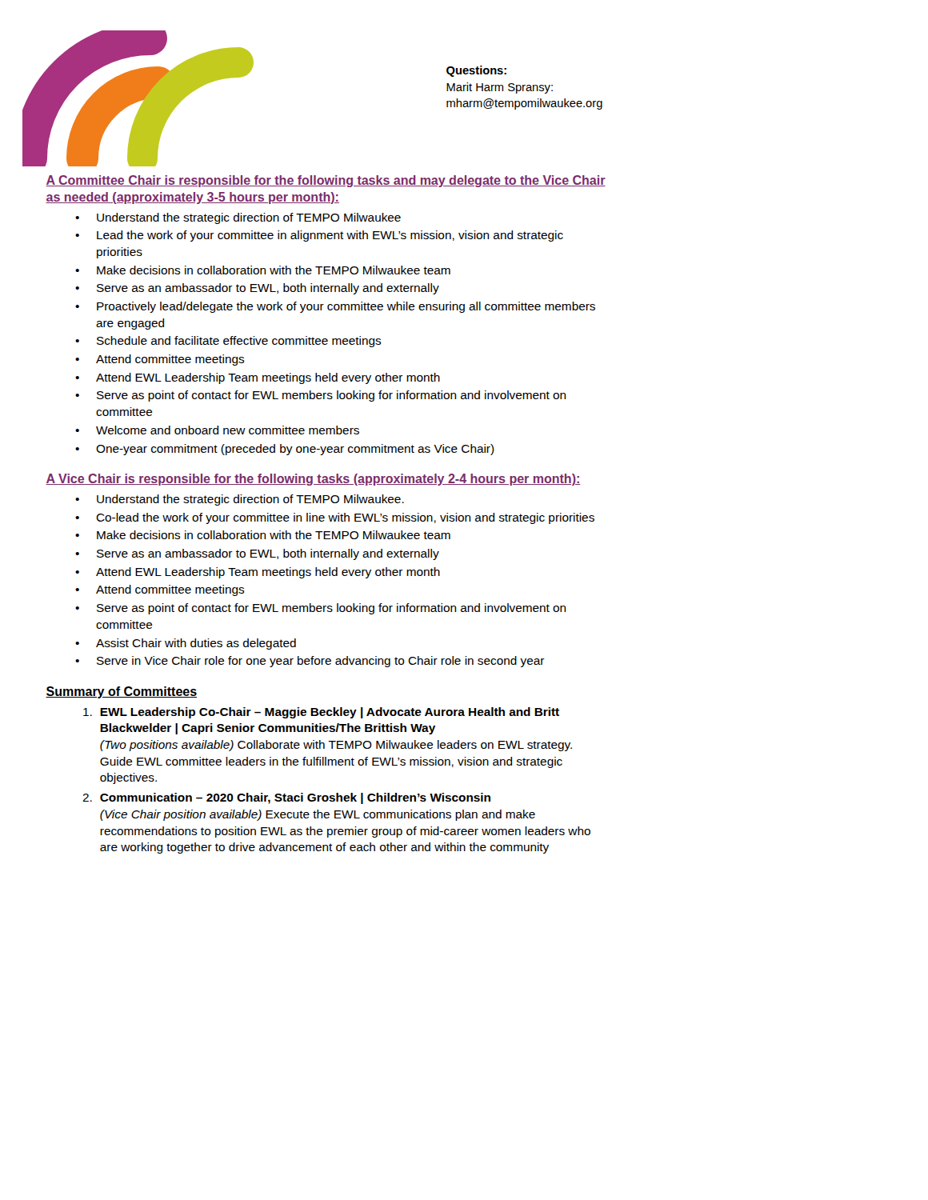Questions:
Marit Harm Spransy: mharm@tempomilwaukee.org
A Committee Chair is responsible for the following tasks and may delegate to the Vice Chair as needed (approximately 3-5 hours per month):
Understand the strategic direction of TEMPO Milwaukee
Lead the work of your committee in alignment with EWL’s mission, vision and strategic priorities
Make decisions in collaboration with the TEMPO Milwaukee team
Serve as an ambassador to EWL, both internally and externally
Proactively lead/delegate the work of your committee while ensuring all committee members are engaged
Schedule and facilitate effective committee meetings
Attend committee meetings
Attend EWL Leadership Team meetings held every other month
Serve as point of contact for EWL members looking for information and involvement on committee
Welcome and onboard new committee members
One-year commitment (preceded by one-year commitment as Vice Chair)
A Vice Chair is responsible for the following tasks (approximately 2-4 hours per month):
Understand the strategic direction of TEMPO Milwaukee.
Co-lead the work of your committee in line with EWL’s mission, vision and strategic priorities
Make decisions in collaboration with the TEMPO Milwaukee team
Serve as an ambassador to EWL, both internally and externally
Attend EWL Leadership Team meetings held every other month
Attend committee meetings
Serve as point of contact for EWL members looking for information and involvement on committee
Assist Chair with duties as delegated
Serve in Vice Chair role for one year before advancing to Chair role in second year
Summary of Committees
EWL Leadership Co-Chair – Maggie Beckley | Advocate Aurora Health and Britt Blackwelder | Capri Senior Communities/The Brittish Way
(Two positions available) Collaborate with TEMPO Milwaukee leaders on EWL strategy. Guide EWL committee leaders in the fulfillment of EWL’s mission, vision and strategic objectives.
Communication – 2020 Chair, Staci Groshek | Children’s Wisconsin
(Vice Chair position available) Execute the EWL communications plan and make recommendations to position EWL as the premier group of mid-career women leaders who are working together to drive advancement of each other and within the community